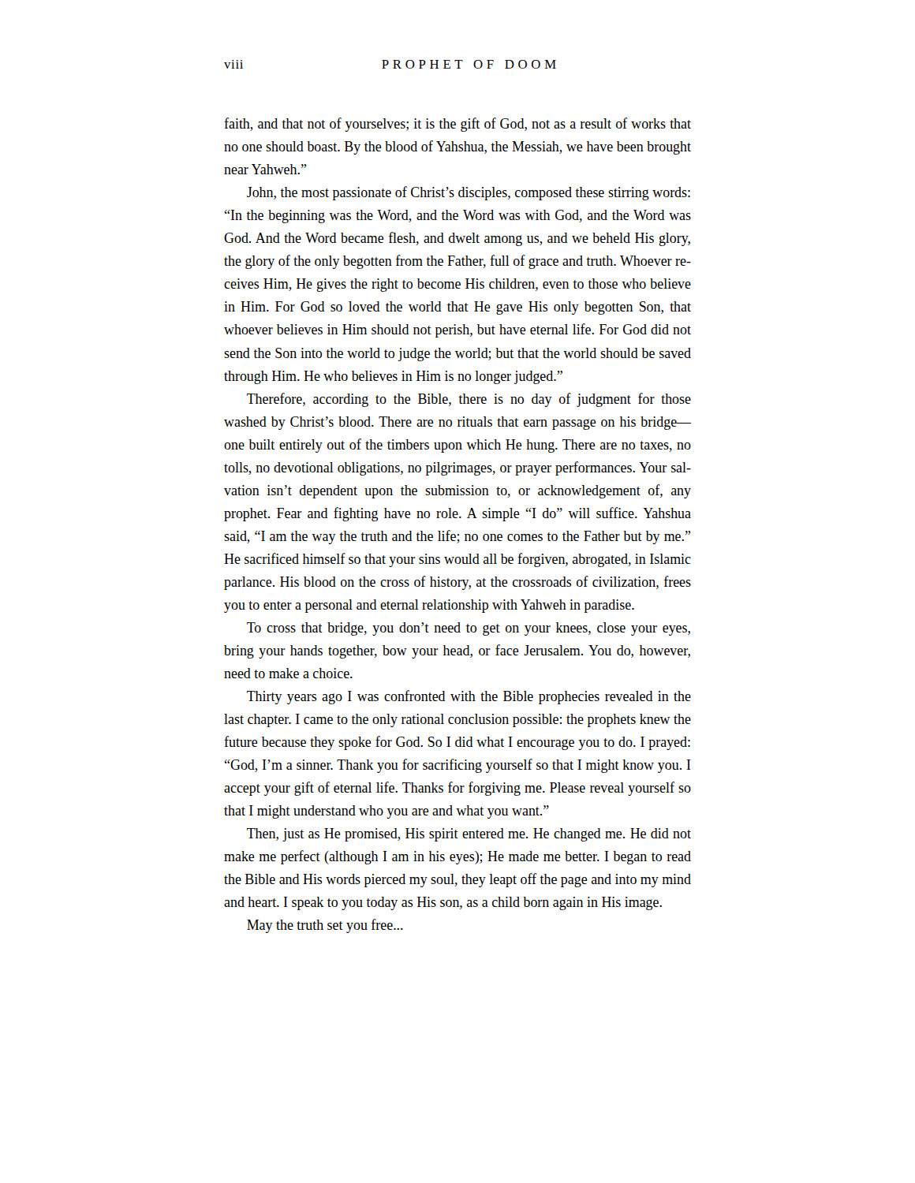viii
Prophet of Doom
faith, and that not of yourselves; it is the gift of God, not as a result of works that no one should boast. By the blood of Yahshua, the Messiah, we have been brought near Yahweh.”
John, the most passionate of Christ’s disciples, composed these stirring words: “In the beginning was the Word, and the Word was with God, and the Word was God. And the Word became flesh, and dwelt among us, and we beheld His glory, the glory of the only begotten from the Father, full of grace and truth. Whoever receives Him, He gives the right to become His children, even to those who believe in Him. For God so loved the world that He gave His only begotten Son, that whoever believes in Him should not perish, but have eternal life. For God did not send the Son into the world to judge the world; but that the world should be saved through Him. He who believes in Him is no longer judged.”
Therefore, according to the Bible, there is no day of judgment for those washed by Christ’s blood. There are no rituals that earn passage on his bridge—one built entirely out of the timbers upon which He hung. There are no taxes, no tolls, no devotional obligations, no pilgrimages, or prayer performances. Your salvation isn’t dependent upon the submission to, or acknowledgement of, any prophet. Fear and fighting have no role. A simple “I do” will suffice. Yahshua said, “I am the way the truth and the life; no one comes to the Father but by me.” He sacrificed himself so that your sins would all be forgiven, abrogated, in Islamic parlance. His blood on the cross of history, at the crossroads of civilization, frees you to enter a personal and eternal relationship with Yahweh in paradise.
To cross that bridge, you don’t need to get on your knees, close your eyes, bring your hands together, bow your head, or face Jerusalem. You do, however, need to make a choice.
Thirty years ago I was confronted with the Bible prophecies revealed in the last chapter. I came to the only rational conclusion possible: the prophets knew the future because they spoke for God. So I did what I encourage you to do. I prayed: “God, I’m a sinner. Thank you for sacrificing yourself so that I might know you. I accept your gift of eternal life. Thanks for forgiving me. Please reveal yourself so that I might understand who you are and what you want.”
Then, just as He promised, His spirit entered me. He changed me. He did not make me perfect (although I am in his eyes); He made me better. I began to read the Bible and His words pierced my soul, they leapt off the page and into my mind and heart. I speak to you today as His son, as a child born again in His image.
May the truth set you free...